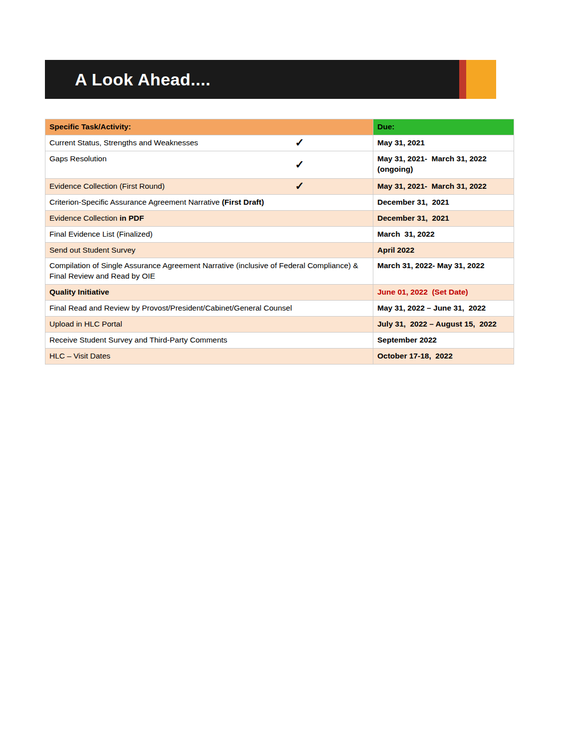A Look Ahead....
| Specific Task/Activity: | Due: |
| --- | --- |
| Current Status, Strengths and Weaknesses ✓ | May 31, 2021 |
| Gaps Resolution ✓ | May 31, 2021- March 31, 2022 (ongoing) |
| Evidence Collection (First Round) ✓ | May 31, 2021- March 31, 2022 |
| Criterion-Specific Assurance Agreement Narrative (First Draft) | December 31, 2021 |
| Evidence Collection in PDF | December 31, 2021 |
| Final Evidence List (Finalized) | March 31, 2022 |
| Send out Student Survey | April 2022 |
| Compilation of Single Assurance Agreement Narrative (inclusive of Federal Compliance) & Final Review and Read by OIE | March 31, 2022- May 31, 2022 |
| Quality Initiative | June 01, 2022 (Set Date) |
| Final Read and Review by Provost/President/Cabinet/General Counsel | May 31, 2022 – June 31, 2022 |
| Upload in HLC Portal | July 31, 2022 – August 15, 2022 |
| Receive Student Survey and Third-Party Comments | September 2022 |
| HLC – Visit Dates | October 17-18, 2022 |